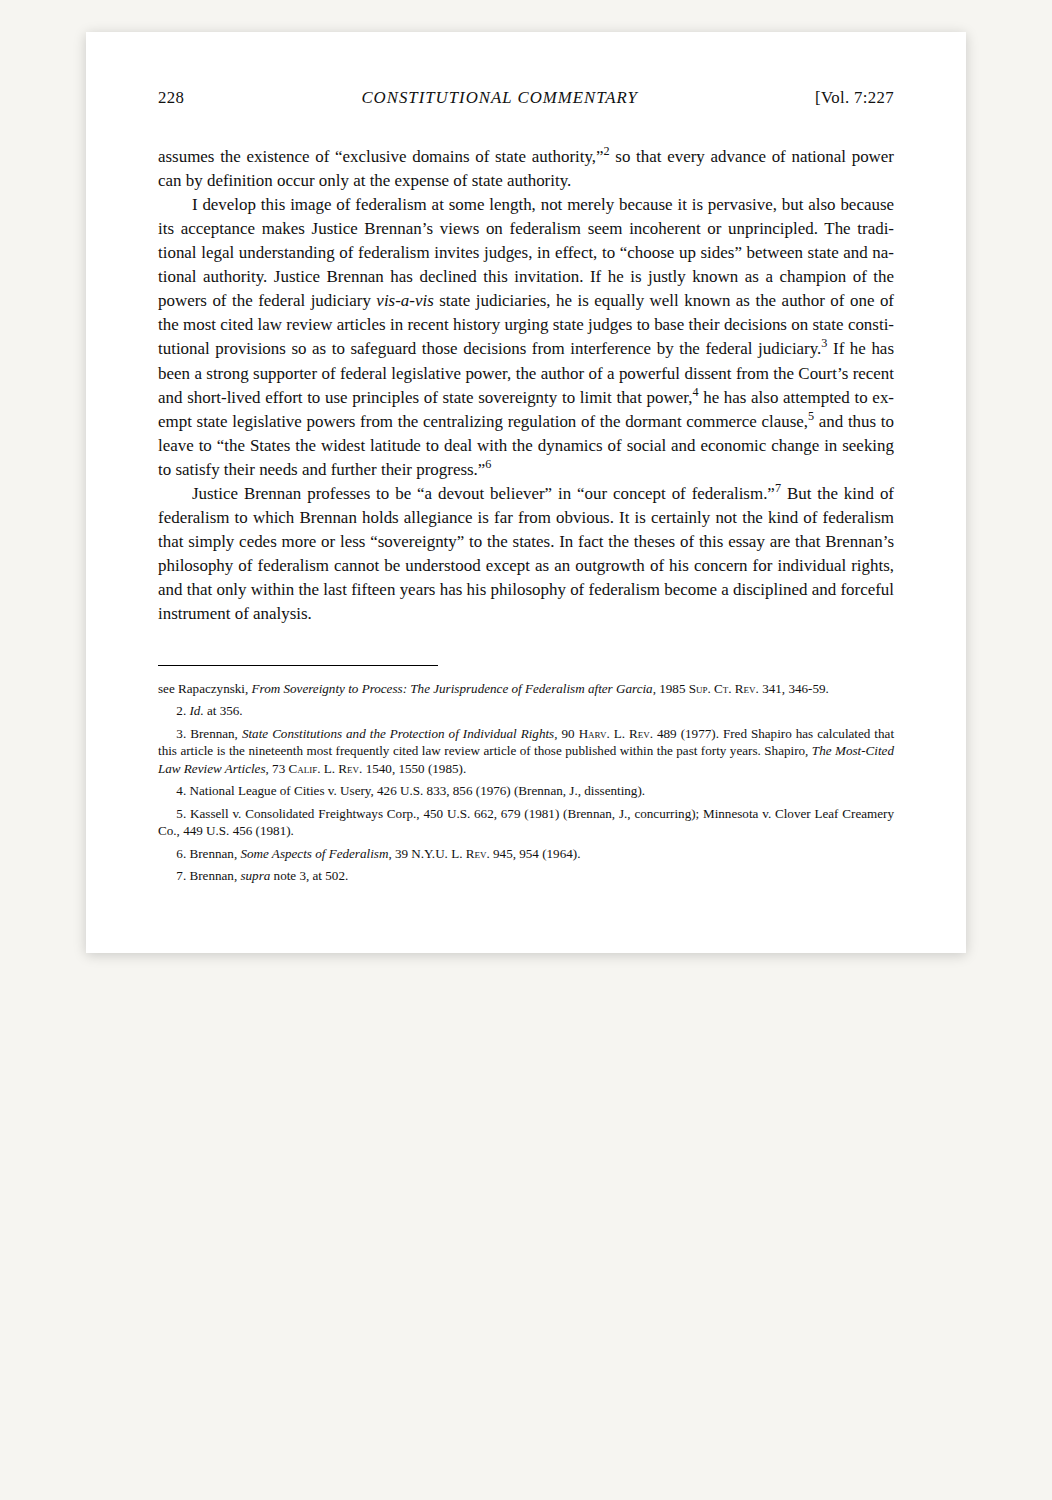228 Constitutional Commentary [Vol. 7:227
assumes the existence of “exclusive domains of state authority,”2 so that every advance of national power can by definition occur only at the expense of state authority.
I develop this image of federalism at some length, not merely because it is pervasive, but also because its acceptance makes Justice Brennan’s views on federalism seem incoherent or unprincipled. The traditional legal understanding of federalism invites judges, in effect, to “choose up sides” between state and national authority. Justice Brennan has declined this invitation. If he is justly known as a champion of the powers of the federal judiciary vis-a-vis state judiciaries, he is equally well known as the author of one of the most cited law review articles in recent history urging state judges to base their decisions on state constitutional provisions so as to safeguard those decisions from interference by the federal judiciary.3 If he has been a strong supporter of federal legislative power, the author of a powerful dissent from the Court’s recent and short-lived effort to use principles of state sovereignty to limit that power,4 he has also attempted to exempt state legislative powers from the centralizing regulation of the dormant commerce clause,5 and thus to leave to “the States the widest latitude to deal with the dynamics of social and economic change in seeking to satisfy their needs and further their progress.”6
Justice Brennan professes to be “a devout believer” in “our concept of federalism.”7 But the kind of federalism to which Brennan holds allegiance is far from obvious. It is certainly not the kind of federalism that simply cedes more or less “sovereignty” to the states. In fact the theses of this essay are that Brennan’s philosophy of federalism cannot be understood except as an outgrowth of his concern for individual rights, and that only within the last fifteen years has his philosophy of federalism become a disciplined and forceful instrument of analysis.
see Rapaczynski, From Sovereignty to Process: The Jurisprudence of Federalism after Garcia, 1985 Sup. Ct. Rev. 341, 346-59.
2. Id. at 356.
3. Brennan, State Constitutions and the Protection of Individual Rights, 90 Harv. L. Rev. 489 (1977). Fred Shapiro has calculated that this article is the nineteenth most frequently cited law review article of those published within the past forty years. Shapiro, The Most-Cited Law Review Articles, 73 Calif. L. Rev. 1540, 1550 (1985).
4. National League of Cities v. Usery, 426 U.S. 833, 856 (1976) (Brennan, J., dissenting).
5. Kassell v. Consolidated Freightways Corp., 450 U.S. 662, 679 (1981) (Brennan, J., concurring); Minnesota v. Clover Leaf Creamery Co., 449 U.S. 456 (1981).
6. Brennan, Some Aspects of Federalism, 39 N.Y.U. L. Rev. 945, 954 (1964).
7. Brennan, supra note 3, at 502.